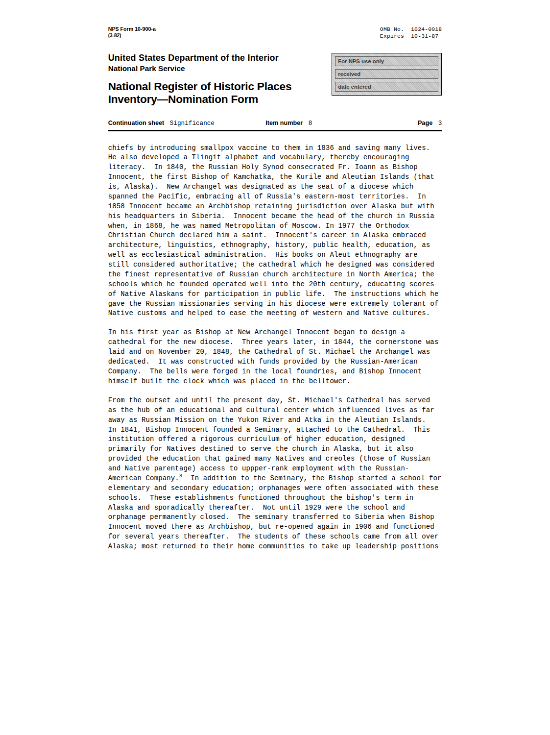NPS Form 10-900-a
(3-82)
OMB No. 1024-0018
Expires 10-31-87
United States Department of the Interior
National Park Service
National Register of Historic Places
Inventory—Nomination Form
For NPS use only
received
date entered
Continuation sheet Significance
Item number 8
Page 3
chiefs by introducing smallpox vaccine to them in 1836 and saving many lives. He also developed a Tlingit alphabet and vocabulary, thereby encouraging literacy. In 1840, the Russian Holy Synod consecrated Fr. Ioann as Bishop Innocent, the first Bishop of Kamchatka, the Kurile and Aleutian Islands (that is, Alaska). New Archangel was designated as the seat of a diocese which spanned the Pacific, embracing all of Russia's eastern-most territories. In 1858 Innocent became an Archbishop retaining jurisdiction over Alaska but with his headquarters in Siberia. Innocent became the head of the church in Russia when, in 1868, he was named Metropolitan of Moscow. In 1977 the Orthodox Christian Church declared him a saint. Innocent's career in Alaska embraced architecture, linguistics, ethnography, history, public health, education, as well as ecclesiastical administration. His books on Aleut ethnography are still considered authoritative; the cathedral which he designed was considered the finest representative of Russian church architecture in North America; the schools which he founded operated well into the 20th century, educating scores of Native Alaskans for participation in public life. The instructions which he gave the Russian missionaries serving in his diocese were extremely tolerant of Native customs and helped to ease the meeting of western and Native cultures.
In his first year as Bishop at New Archangel Innocent began to design a cathedral for the new diocese. Three years later, in 1844, the cornerstone was laid and on November 20, 1848, the Cathedral of St. Michael the Archangel was dedicated. It was constructed with funds provided by the Russian-American Company. The bells were forged in the local foundries, and Bishop Innocent himself built the clock which was placed in the belltower.
From the outset and until the present day, St. Michael's Cathedral has served as the hub of an educational and cultural center which influenced lives as far away as Russian Mission on the Yukon River and Atka in the Aleutian Islands. In 1841, Bishop Innocent founded a Seminary, attached to the Cathedral. This institution offered a rigorous curriculum of higher education, designed primarily for Natives destined to serve the church in Alaska, but it also provided the education that gained many Natives and creoles (those of Russian and Native parentage) access to uppper-rank employment with the Russian-American Company.3 In addition to the Seminary, the Bishop started a school for elementary and secondary education; orphanages were often associated with these schools. These establishments functioned throughout the bishop's term in Alaska and sporadically thereafter. Not until 1929 were the school and orphanage permanently closed. The seminary transferred to Siberia when Bishop Innocent moved there as Archbishop, but re-opened again in 1906 and functioned for several years thereafter. The students of these schools came from all over Alaska; most returned to their home communities to take up leadership positions